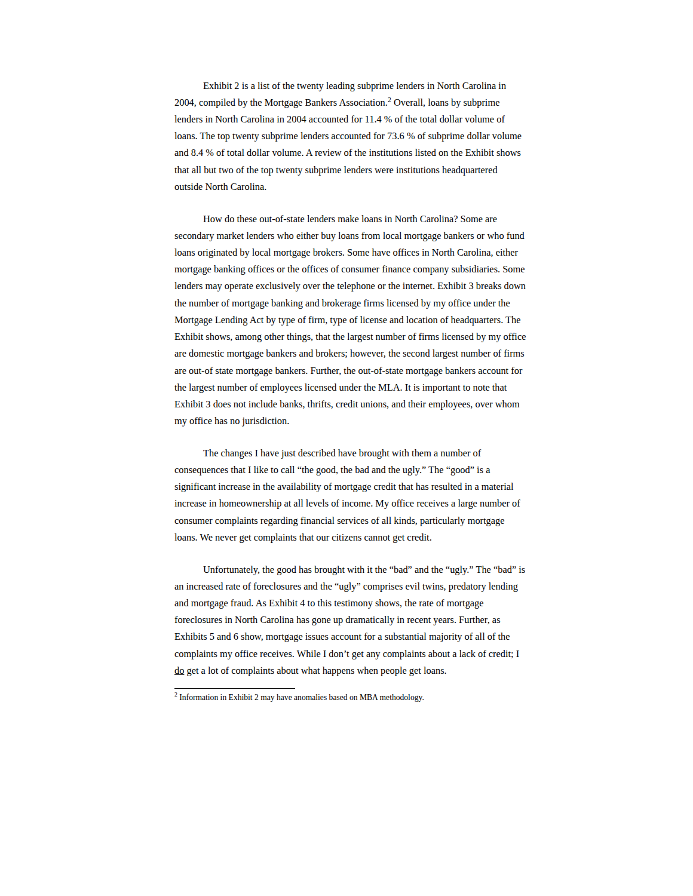Exhibit 2 is a list of the twenty leading subprime lenders in North Carolina in 2004, compiled by the Mortgage Bankers Association.2 Overall, loans by subprime lenders in North Carolina in 2004 accounted for 11.4 % of the total dollar volume of loans. The top twenty subprime lenders accounted for 73.6 % of subprime dollar volume and 8.4 % of total dollar volume. A review of the institutions listed on the Exhibit shows that all but two of the top twenty subprime lenders were institutions headquartered outside North Carolina.
How do these out-of-state lenders make loans in North Carolina? Some are secondary market lenders who either buy loans from local mortgage bankers or who fund loans originated by local mortgage brokers. Some have offices in North Carolina, either mortgage banking offices or the offices of consumer finance company subsidiaries. Some lenders may operate exclusively over the telephone or the internet. Exhibit 3 breaks down the number of mortgage banking and brokerage firms licensed by my office under the Mortgage Lending Act by type of firm, type of license and location of headquarters. The Exhibit shows, among other things, that the largest number of firms licensed by my office are domestic mortgage bankers and brokers; however, the second largest number of firms are out-of state mortgage bankers. Further, the out-of-state mortgage bankers account for the largest number of employees licensed under the MLA. It is important to note that Exhibit 3 does not include banks, thrifts, credit unions, and their employees, over whom my office has no jurisdiction.
The changes I have just described have brought with them a number of consequences that I like to call “the good, the bad and the ugly.” The “good” is a significant increase in the availability of mortgage credit that has resulted in a material increase in homeownership at all levels of income. My office receives a large number of consumer complaints regarding financial services of all kinds, particularly mortgage loans. We never get complaints that our citizens cannot get credit.
Unfortunately, the good has brought with it the “bad” and the “ugly.” The “bad” is an increased rate of foreclosures and the “ugly” comprises evil twins, predatory lending and mortgage fraud. As Exhibit 4 to this testimony shows, the rate of mortgage foreclosures in North Carolina has gone up dramatically in recent years. Further, as Exhibits 5 and 6 show, mortgage issues account for a substantial majority of all of the complaints my office receives. While I don’t get any complaints about a lack of credit; I do get a lot of complaints about what happens when people get loans.
2 Information in Exhibit 2 may have anomalies based on MBA methodology.